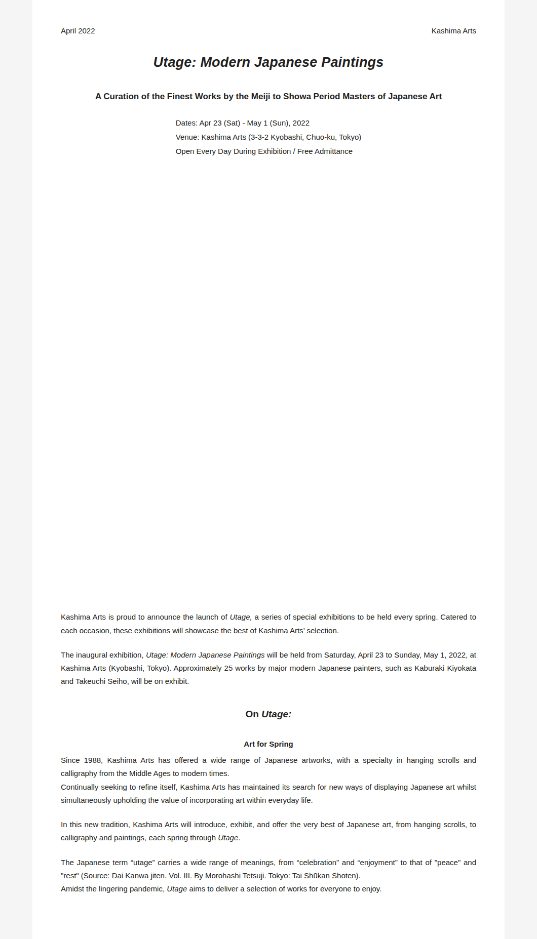April 2022 Kashima Arts
Utage: Modern Japanese Paintings
A Curation of the Finest Works by the Meiji to Showa Period Masters of Japanese Art
Dates: Apr 23 (Sat) - May 1 (Sun), 2022
Venue: Kashima Arts (3-3-2 Kyobashi, Chuo-ku, Tokyo)
Open Every Day During Exhibition / Free Admittance
Kashima Arts is proud to announce the launch of Utage, a series of special exhibitions to be held every spring. Catered to each occasion, these exhibitions will showcase the best of Kashima Arts’ selection.
The inaugural exhibition, Utage: Modern Japanese Paintings will be held from Saturday, April 23 to Sunday, May 1, 2022, at Kashima Arts (Kyobashi, Tokyo). Approximately 25 works by major modern Japanese painters, such as Kaburaki Kiyokata and Takeuchi Seiho, will be on exhibit.
On Utage:
Art for Spring
Since 1988, Kashima Arts has offered a wide range of Japanese artworks, with a specialty in hanging scrolls and calligraphy from the Middle Ages to modern times.
Continually seeking to refine itself, Kashima Arts has maintained its search for new ways of displaying Japanese art whilst simultaneously upholding the value of incorporating art within everyday life.
In this new tradition, Kashima Arts will introduce, exhibit, and offer the very best of Japanese art, from hanging scrolls, to calligraphy and paintings, each spring through Utage.
The Japanese term “utage” carries a wide range of meanings, from “celebration” and “enjoyment” to that of "peace" and "rest" (Source: Dai Kanwa jiten. Vol. III. By Morohashi Tetsuji. Tokyo: Tai Shūkan Shoten).
Amidst the lingering pandemic, Utage aims to deliver a selection of works for everyone to enjoy.